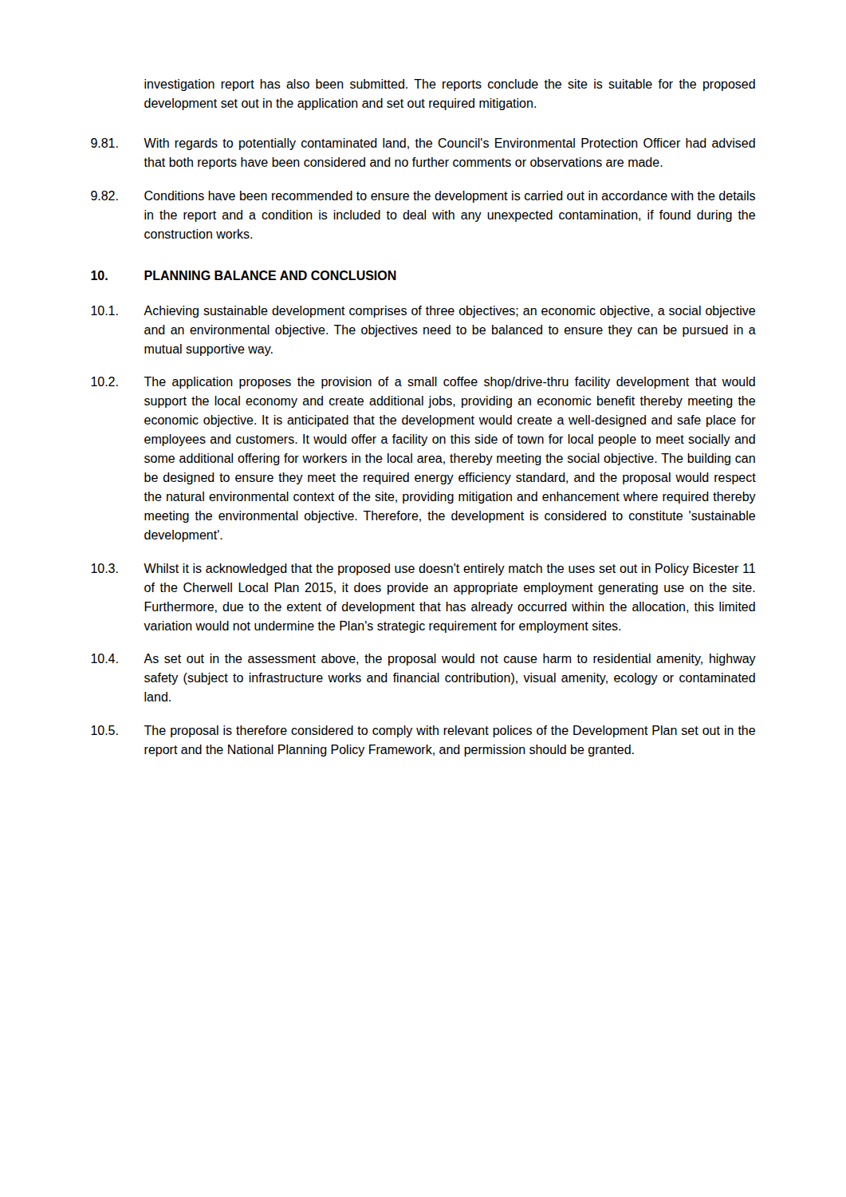investigation report has also been submitted. The reports conclude the site is suitable for the proposed development set out in the application and set out required mitigation.
9.81. With regards to potentially contaminated land, the Council's Environmental Protection Officer had advised that both reports have been considered and no further comments or observations are made.
9.82. Conditions have been recommended to ensure the development is carried out in accordance with the details in the report and a condition is included to deal with any unexpected contamination, if found during the construction works.
10. Planning Balance and Conclusion
10.1. Achieving sustainable development comprises of three objectives; an economic objective, a social objective and an environmental objective. The objectives need to be balanced to ensure they can be pursued in a mutual supportive way.
10.2. The application proposes the provision of a small coffee shop/drive-thru facility development that would support the local economy and create additional jobs, providing an economic benefit thereby meeting the economic objective. It is anticipated that the development would create a well-designed and safe place for employees and customers. It would offer a facility on this side of town for local people to meet socially and some additional offering for workers in the local area, thereby meeting the social objective. The building can be designed to ensure they meet the required energy efficiency standard, and the proposal would respect the natural environmental context of the site, providing mitigation and enhancement where required thereby meeting the environmental objective. Therefore, the development is considered to constitute 'sustainable development'.
10.3. Whilst it is acknowledged that the proposed use doesn't entirely match the uses set out in Policy Bicester 11 of the Cherwell Local Plan 2015, it does provide an appropriate employment generating use on the site. Furthermore, due to the extent of development that has already occurred within the allocation, this limited variation would not undermine the Plan's strategic requirement for employment sites.
10.4. As set out in the assessment above, the proposal would not cause harm to residential amenity, highway safety (subject to infrastructure works and financial contribution), visual amenity, ecology or contaminated land.
10.5. The proposal is therefore considered to comply with relevant polices of the Development Plan set out in the report and the National Planning Policy Framework, and permission should be granted.